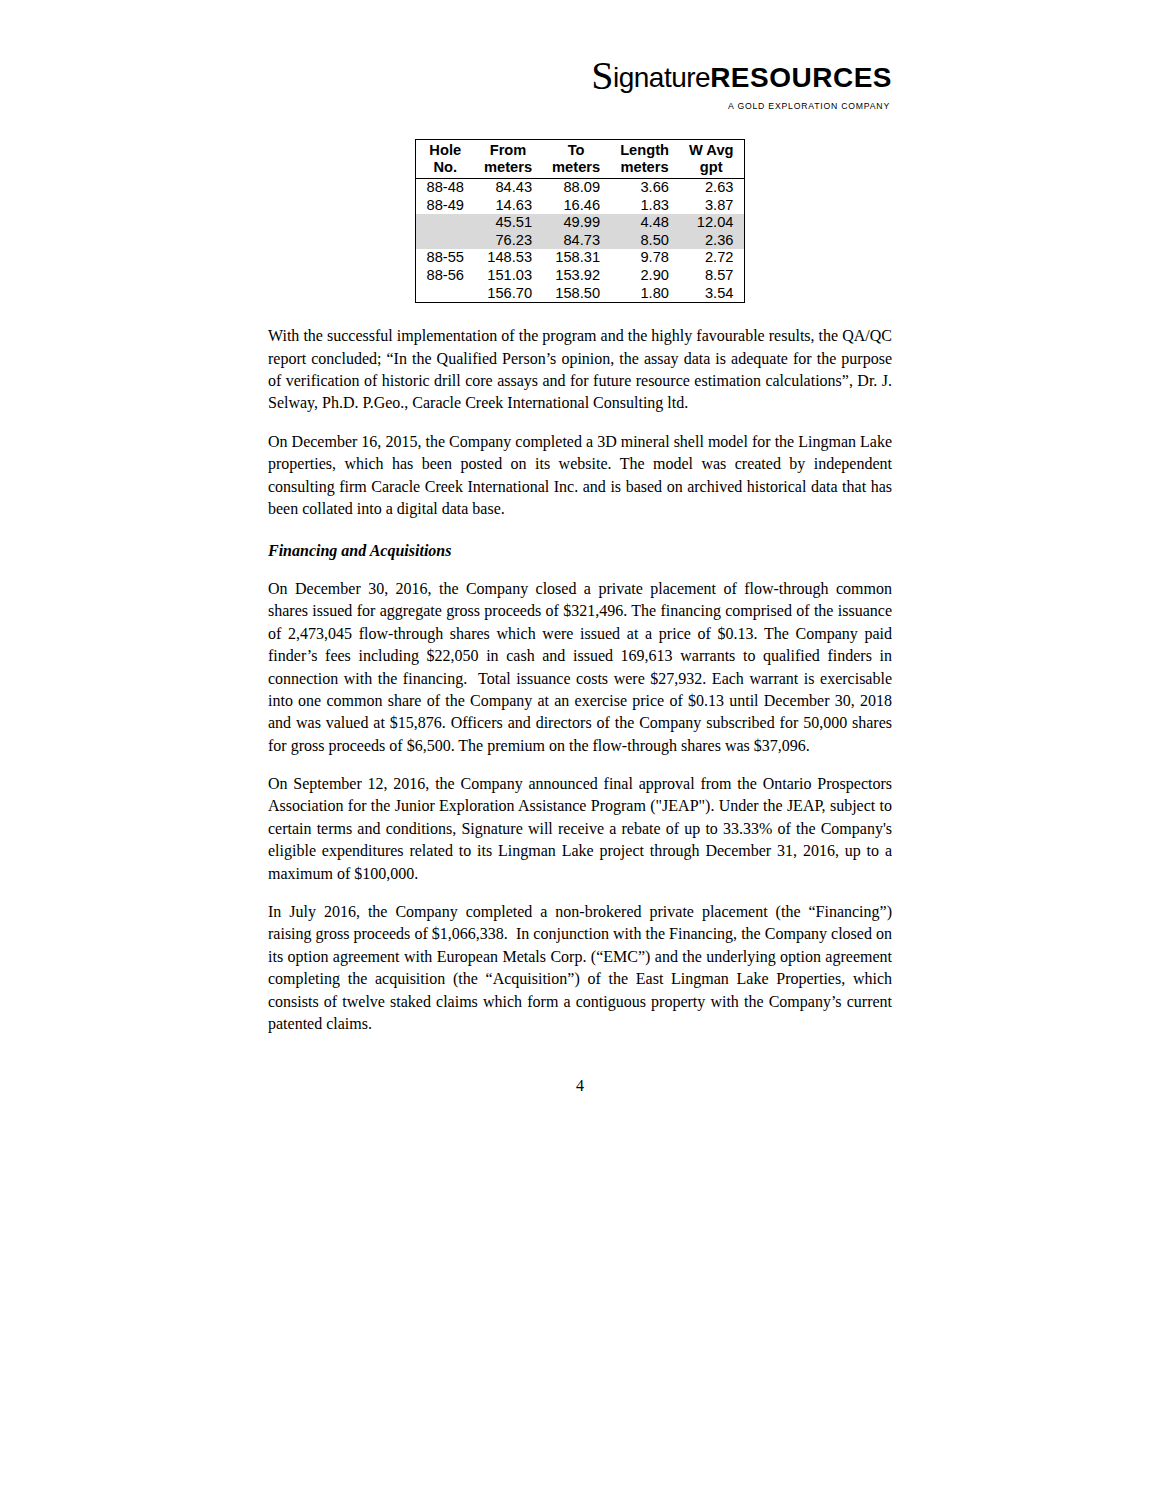Signature RESOURCES
A GOLD EXPLORATION COMPANY
| Hole | From | To | Length | W Avg |
| --- | --- | --- | --- | --- |
| No. | meters | meters | meters | gpt |
| 88-48 | 84.43 | 88.09 | 3.66 | 2.63 |
| 88-49 | 14.63 | 16.46 | 1.83 | 3.87 |
| | 45.51 | 49.99 | 4.48 | 12.04 |
| | 76.23 | 84.73 | 8.50 | 2.36 |
| 88-55 | 148.53 | 158.31 | 9.78 | 2.72 |
| 88-56 | 151.03 | 153.92 | 2.90 | 8.57 |
| | 156.70 | 158.50 | 1.80 | 3.54 |
With the successful implementation of the program and the highly favourable results, the QA/QC report concluded; “In the Qualified Person’s opinion, the assay data is adequate for the purpose of verification of historic drill core assays and for future resource estimation calculations”, Dr. J. Selway, Ph.D. P.Geo., Caracle Creek International Consulting ltd.
On December 16, 2015, the Company completed a 3D mineral shell model for the Lingman Lake properties, which has been posted on its website. The model was created by independent consulting firm Caracle Creek International Inc. and is based on archived historical data that has been collated into a digital data base.
Financing and Acquisitions
On December 30, 2016, the Company closed a private placement of flow-through common shares issued for aggregate gross proceeds of $321,496. The financing comprised of the issuance of 2,473,045 flow-through shares which were issued at a price of $0.13. The Company paid finder’s fees including $22,050 in cash and issued 169,613 warrants to qualified finders in connection with the financing. Total issuance costs were $27,932. Each warrant is exercisable into one common share of the Company at an exercise price of $0.13 until December 30, 2018 and was valued at $15,876. Officers and directors of the Company subscribed for 50,000 shares for gross proceeds of $6,500. The premium on the flow-through shares was $37,096.
On September 12, 2016, the Company announced final approval from the Ontario Prospectors Association for the Junior Exploration Assistance Program ("JEAP"). Under the JEAP, subject to certain terms and conditions, Signature will receive a rebate of up to 33.33% of the Company's eligible expenditures related to its Lingman Lake project through December 31, 2016, up to a maximum of $100,000.
In July 2016, the Company completed a non-brokered private placement (the “Financing”) raising gross proceeds of $1,066,338. In conjunction with the Financing, the Company closed on its option agreement with European Metals Corp. (“EMC”) and the underlying option agreement completing the acquisition (the “Acquisition”) of the East Lingman Lake Properties, which consists of twelve staked claims which form a contiguous property with the Company’s current patented claims.
4